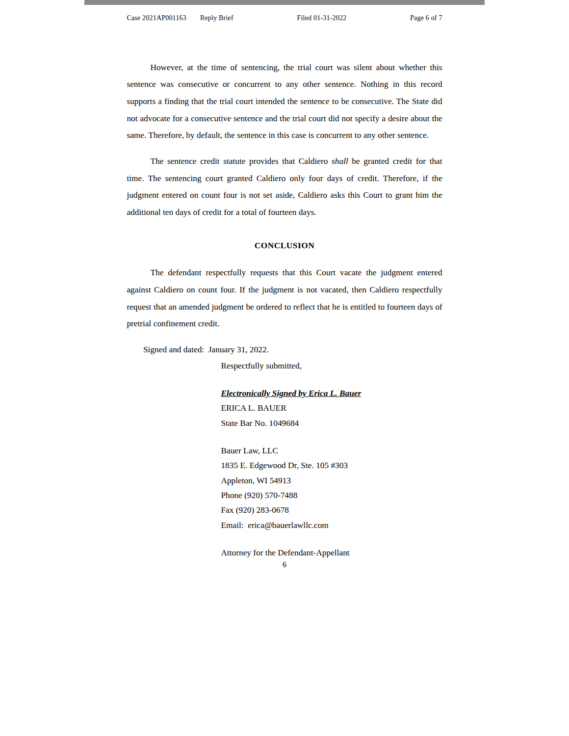Case 2021AP001163 Reply Brief Filed 01-31-2022 Page 6 of 7
However, at the time of sentencing, the trial court was silent about whether this sentence was consecutive or concurrent to any other sentence. Nothing in this record supports a finding that the trial court intended the sentence to be consecutive. The State did not advocate for a consecutive sentence and the trial court did not specify a desire about the same. Therefore, by default, the sentence in this case is concurrent to any other sentence.
The sentence credit statute provides that Caldiero shall be granted credit for that time. The sentencing court granted Caldiero only four days of credit. Therefore, if the judgment entered on count four is not set aside, Caldiero asks this Court to grant him the additional ten days of credit for a total of fourteen days.
CONCLUSION
The defendant respectfully requests that this Court vacate the judgment entered against Caldiero on count four. If the judgment is not vacated, then Caldiero respectfully request that an amended judgment be ordered to reflect that he is entitled to fourteen days of pretrial confinement credit.
Signed and dated: January 31, 2022.
Respectfully submitted,
Electronically Signed by Erica L. Bauer
ERICA L. BAUER
State Bar No. 1049684
Bauer Law, LLC
1835 E. Edgewood Dr, Ste. 105 #303
Appleton, WI 54913
Phone (920) 570-7488
Fax (920) 283-0678
Email: erica@bauerlawllc.com
Attorney for the Defendant-Appellant
6